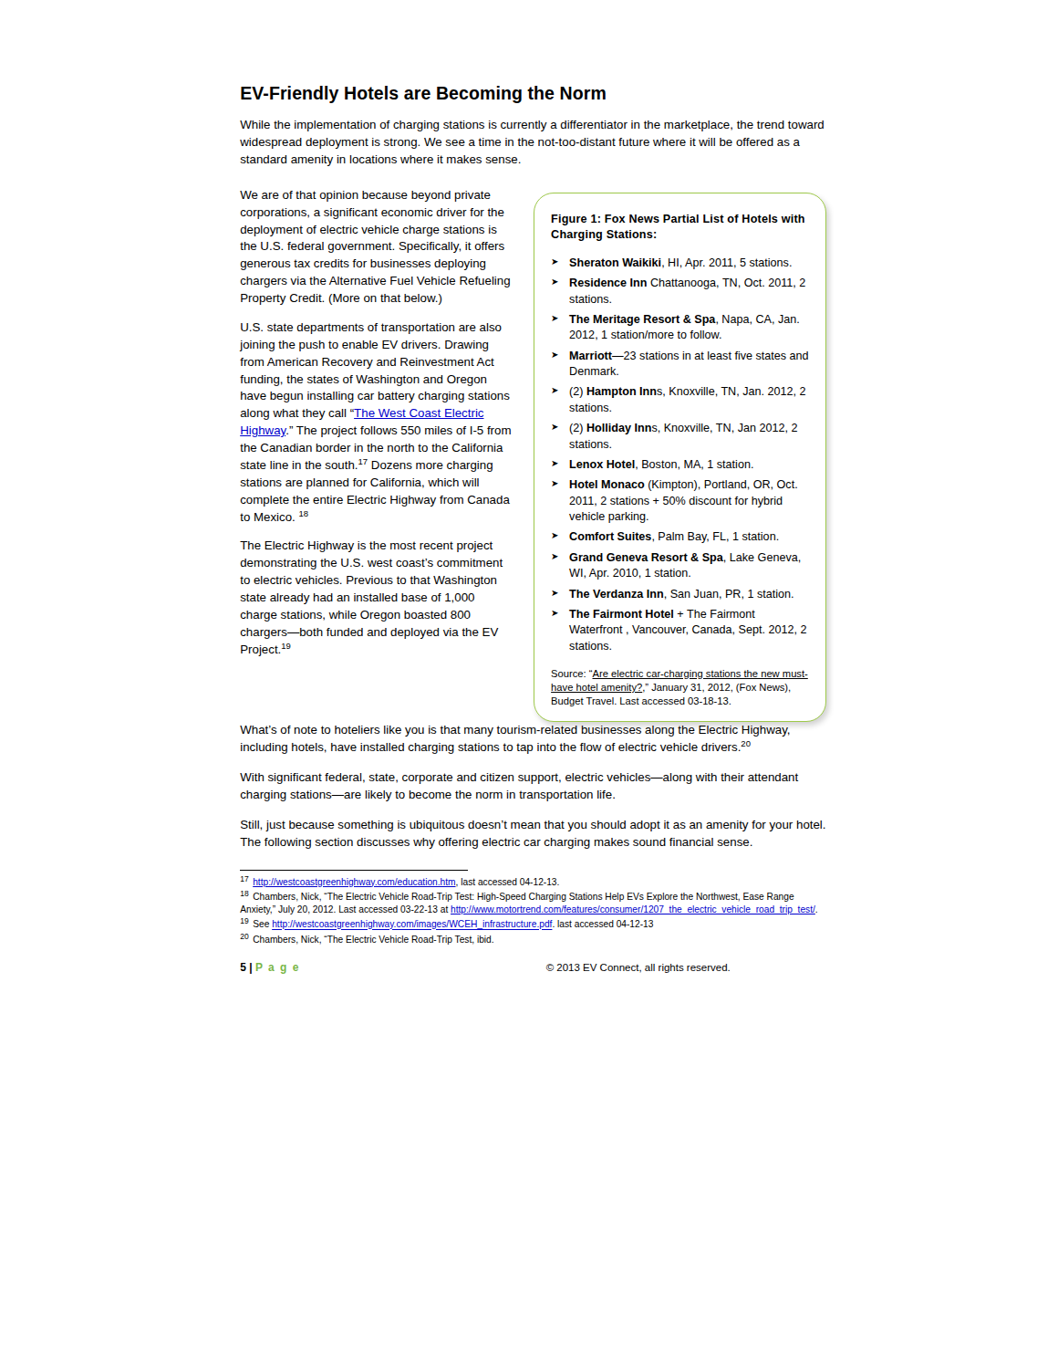EV-Friendly Hotels are Becoming the Norm
While the implementation of charging stations is currently a differentiator in the marketplace, the trend toward widespread deployment is strong. We see a time in the not-too-distant future where it will be offered as a standard amenity in locations where it makes sense.
We are of that opinion because beyond private corporations, a significant economic driver for the deployment of electric vehicle charge stations is the U.S. federal government. Specifically, it offers generous tax credits for businesses deploying chargers via the Alternative Fuel Vehicle Refueling Property Credit. (More on that below.)
U.S. state departments of transportation are also joining the push to enable EV drivers. Drawing from American Recovery and Reinvestment Act funding, the states of Washington and Oregon have begun installing car battery charging stations along what they call “The West Coast Electric Highway.” The project follows 550 miles of I-5 from the Canadian border in the north to the California state line in the south.17 Dozens more charging stations are planned for California, which will complete the entire Electric Highway from Canada to Mexico. 18
The Electric Highway is the most recent project demonstrating the U.S. west coast’s commitment to electric vehicles. Previous to that Washington state already had an installed base of 1,000 charge stations, while Oregon boasted 800 chargers—both funded and deployed via the EV Project.19
Figure 1: Fox News Partial List of Hotels with Charging Stations:
Sheraton Waikiki, HI, Apr. 2011, 5 stations.
Residence Inn Chattanooga, TN, Oct. 2011, 2 stations.
The Meritage Resort & Spa, Napa, CA, Jan. 2012, 1 station/more to follow.
Marriott—23 stations in at least five states and Denmark.
(2) Hampton Inns, Knoxville, TN, Jan. 2012, 2 stations.
(2) Holliday Inns, Knoxville, TN, Jan 2012, 2 stations.
Lenox Hotel, Boston, MA, 1 station.
Hotel Monaco (Kimpton), Portland, OR, Oct. 2011, 2 stations + 50% discount for hybrid vehicle parking.
Comfort Suites, Palm Bay, FL, 1 station.
Grand Geneva Resort & Spa, Lake Geneva, WI, Apr. 2010, 1 station.
The Verdanza Inn, San Juan, PR, 1 station.
The Fairmont Hotel + The Fairmont Waterfront , Vancouver, Canada, Sept. 2012, 2 stations.
Source: “Are electric car-charging stations the new must-have hotel amenity?,” January 31, 2012, (Fox News), Budget Travel. Last accessed 03-18-13.
What’s of note to hoteliers like you is that many tourism-related businesses along the Electric Highway, including hotels, have installed charging stations to tap into the flow of electric vehicle drivers.20
With significant federal, state, corporate and citizen support, electric vehicles—along with their attendant charging stations—are likely to become the norm in transportation life.
Still, just because something is ubiquitous doesn’t mean that you should adopt it as an amenity for your hotel. The following section discusses why offering electric car charging makes sound financial sense.
17 http://westcoastgreenhighway.com/education.htm, last accessed 04-12-13.
18 Chambers, Nick, “The Electric Vehicle Road-Trip Test: High-Speed Charging Stations Help EVs Explore the Northwest, Ease Range Anxiety,” July 20, 2012. Last accessed 03-22-13 at http://www.motortrend.com/features/consumer/1207_the_electric_vehicle_road_trip_test/.
19 See http://westcoastgreenhighway.com/images/WCEH_infrastructure.pdf. last accessed 04-12-13
20 Chambers, Nick, “The Electric Vehicle Road-Trip Test, ibid.
5 | P a g e
© 2013 EV Connect, all rights reserved.